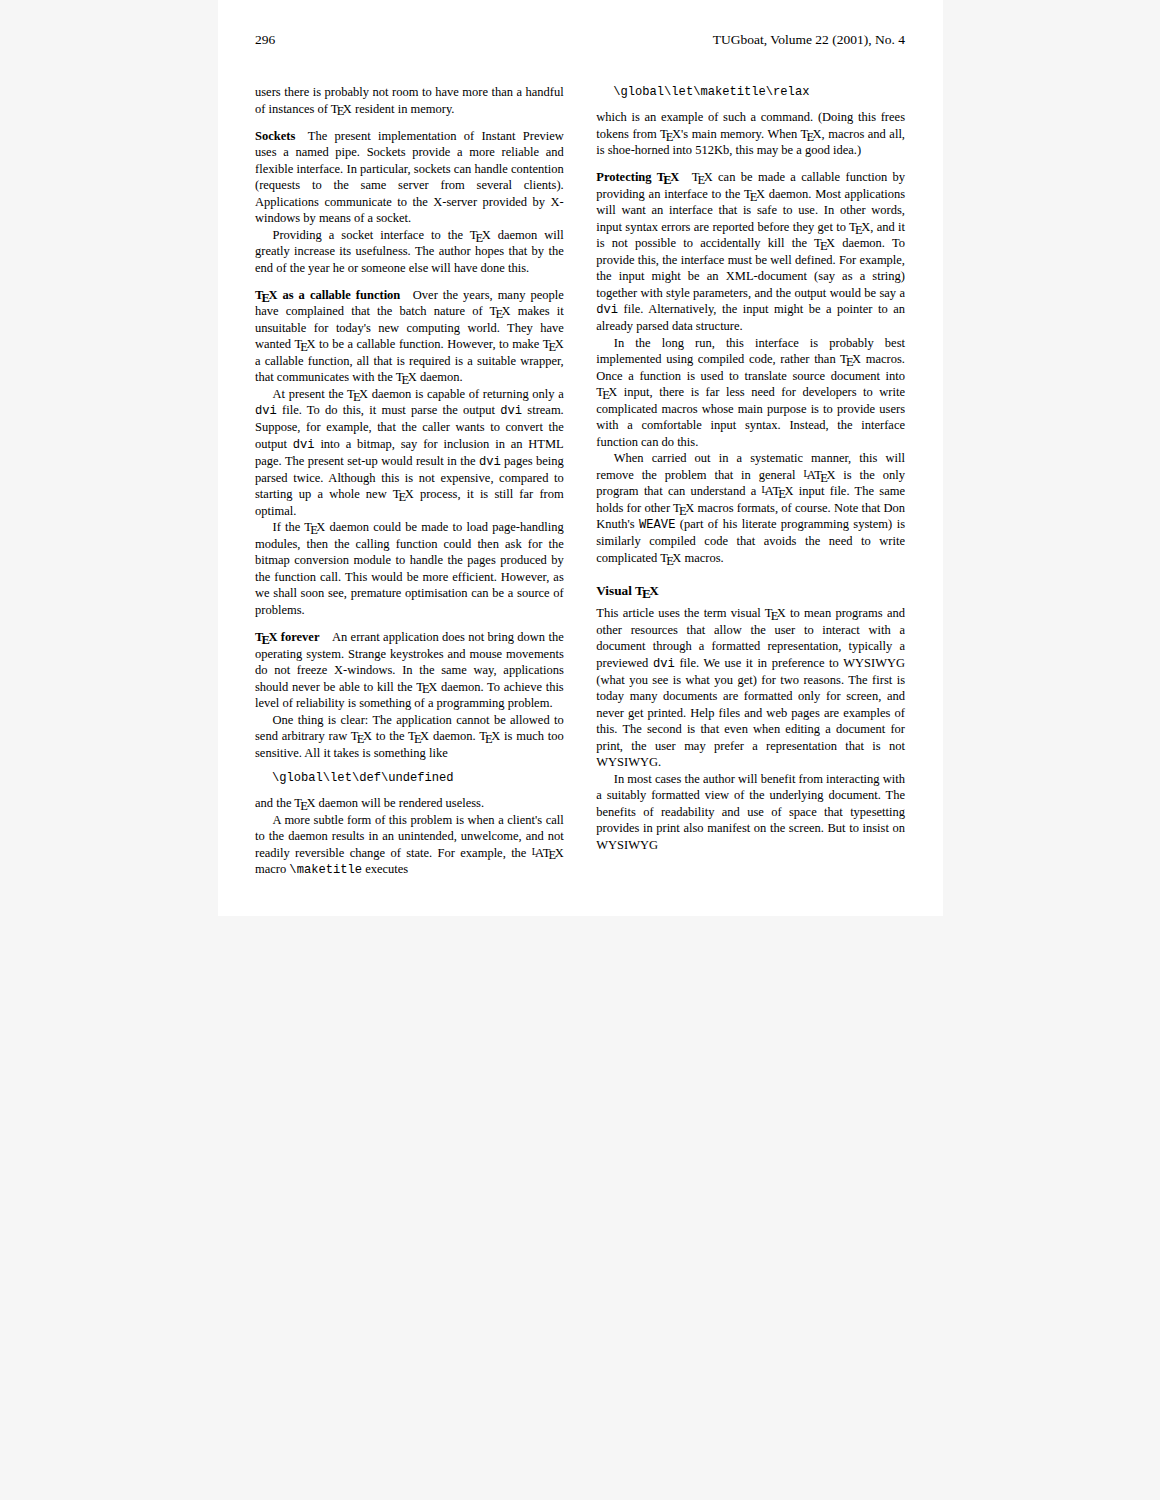296 TUGboat, Volume 22 (2001), No. 4
users there is probably not room to have more than a handful of instances of TEX resident in memory.
Sockets The present implementation of Instant Preview uses a named pipe. Sockets provide a more reliable and flexible interface. In particular, sockets can handle contention (requests to the same server from several clients). Applications communicate to the X-server provided by X-windows by means of a socket.
Providing a socket interface to the TEX daemon will greatly increase its usefulness. The author hopes that by the end of the year he or someone else will have done this.
TEX as a callable function Over the years, many people have complained that the batch nature of TEX makes it unsuitable for today's new computing world. They have wanted TEX to be a callable function. However, to make TEX a callable function, all that is required is a suitable wrapper, that communicates with the TEX daemon.
At present the TEX daemon is capable of returning only a dvi file. To do this, it must parse the output dvi stream. Suppose, for example, that the caller wants to convert the output dvi into a bitmap, say for inclusion in an HTML page. The present set-up would result in the dvi pages being parsed twice. Although this is not expensive, compared to starting up a whole new TEX process, it is still far from optimal.
If the TEX daemon could be made to load page-handling modules, then the calling function could then ask for the bitmap conversion module to handle the pages produced by the function call. This would be more efficient. However, as we shall soon see, premature optimisation can be a source of problems.
TEX forever An errant application does not bring down the operating system. Strange keystrokes and mouse movements do not freeze X-windows. In the same way, applications should never be able to kill the TEX daemon. To achieve this level of reliability is something of a programming problem.
One thing is clear: The application cannot be allowed to send arbitrary raw TEX to the TEX daemon. TEX is much too sensitive. All it takes is something like
\global\let\def\undefined
and the TEX daemon will be rendered useless.
A more subtle form of this problem is when a client's call to the daemon results in an unintended, unwelcome, and not readily reversible change of state. For example, the LATEX macro \maketitle executes
\global\let\maketitle\relax
which is an example of such a command. (Doing this frees tokens from TEX's main memory. When TEX, macros and all, is shoe-horned into 512Kb, this may be a good idea.)
Protecting TEX TEX can be made a callable function by providing an interface to the TEX daemon. Most applications will want an interface that is safe to use. In other words, input syntax errors are reported before they get to TEX, and it is not possible to accidentally kill the TEX daemon. To provide this, the interface must be well defined. For example, the input might be an XML-document (say as a string) together with style parameters, and the output would be say a dvi file. Alternatively, the input might be a pointer to an already parsed data structure.
In the long run, this interface is probably best implemented using compiled code, rather than TEX macros. Once a function is used to translate source document into TEX input, there is far less need for developers to write complicated macros whose main purpose is to provide users with a comfortable input syntax. Instead, the interface function can do this.
When carried out in a systematic manner, this will remove the problem that in general LATEX is the only program that can understand a LATEX input file. The same holds for other TEX macros formats, of course. Note that Don Knuth's WEAVE (part of his literate programming system) is similarly compiled code that avoids the need to write complicated TEX macros.
Visual TEX
This article uses the term visual TEX to mean programs and other resources that allow the user to interact with a document through a formatted representation, typically a previewed dvi file. We use it in preference to WYSIWYG (what you see is what you get) for two reasons. The first is today many documents are formatted only for screen, and never get printed. Help files and web pages are examples of this. The second is that even when editing a document for print, the user may prefer a representation that is not WYSIWYG.
In most cases the author will benefit from interacting with a suitably formatted view of the underlying document. The benefits of readability and use of space that typesetting provides in print also manifest on the screen. But to insist on WYSIWYG